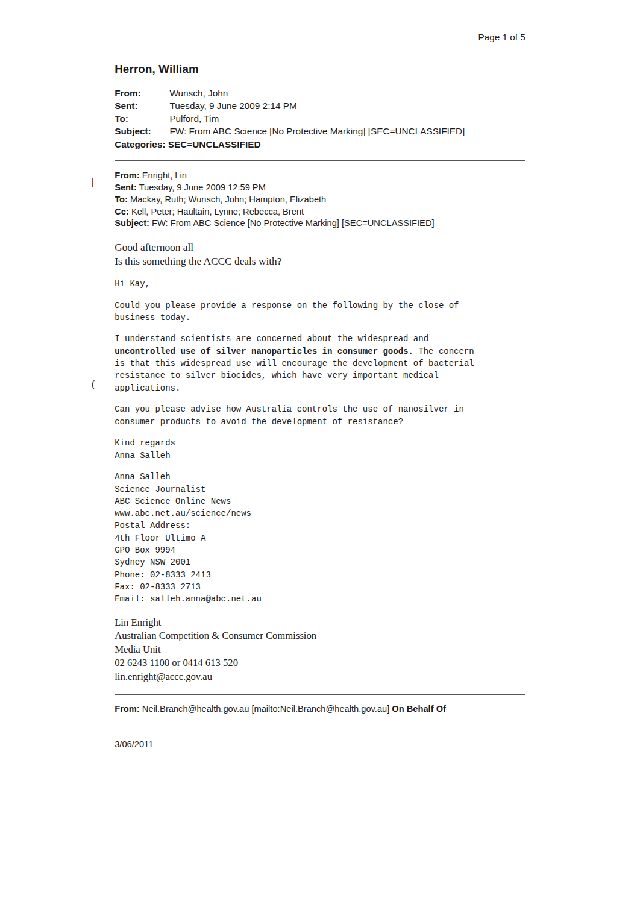Page 1 of 5
Herron, William
| From: | Wunsch, John |
| Sent: | Tuesday, 9 June 2009 2:14 PM |
| To: | Pulford, Tim |
| Subject: | FW: From ABC Science [No Protective Marking] [SEC=UNCLASSIFIED] |
Categories: SEC=UNCLASSIFIED
From: Enright, Lin
Sent: Tuesday, 9 June 2009 12:59 PM
To: Mackay, Ruth; Wunsch, John; Hampton, Elizabeth
Cc: Kell, Peter; Haultain, Lynne; Rebecca, Brent
Subject: FW: From ABC Science [No Protective Marking] [SEC=UNCLASSIFIED]
Good afternoon all
Is this something the ACCC deals with?
Hi Kay,
Could you please provide a response on the following by the close of business today.
I understand scientists are concerned about the widespread and uncontrolled use of silver nanoparticles in consumer goods. The concern is that this widespread use will encourage the development of bacterial resistance to silver biocides, which have very important medical applications.
Can you please advise how Australia controls the use of nanosilver in consumer products to avoid the development of resistance?
Kind regards Anna Salleh
Anna Salleh Science Journalist ABC Science Online News www.abc.net.au/science/news Postal Address: 4th Floor Ultimo A GPO Box 9994 Sydney NSW 2001 Phone: 02-8333 2413 Fax: 02-8333 2713 Email: salleh.anna@abc.net.au
Lin Enright
Australian Competition & Consumer Commission
Media Unit
02 6243 1108 or 0414 613 520
lin.enright@accc.gov.au
From: Neil.Branch@health.gov.au [mailto:Neil.Branch@health.gov.au] On Behalf Of
3/06/2011
|
(